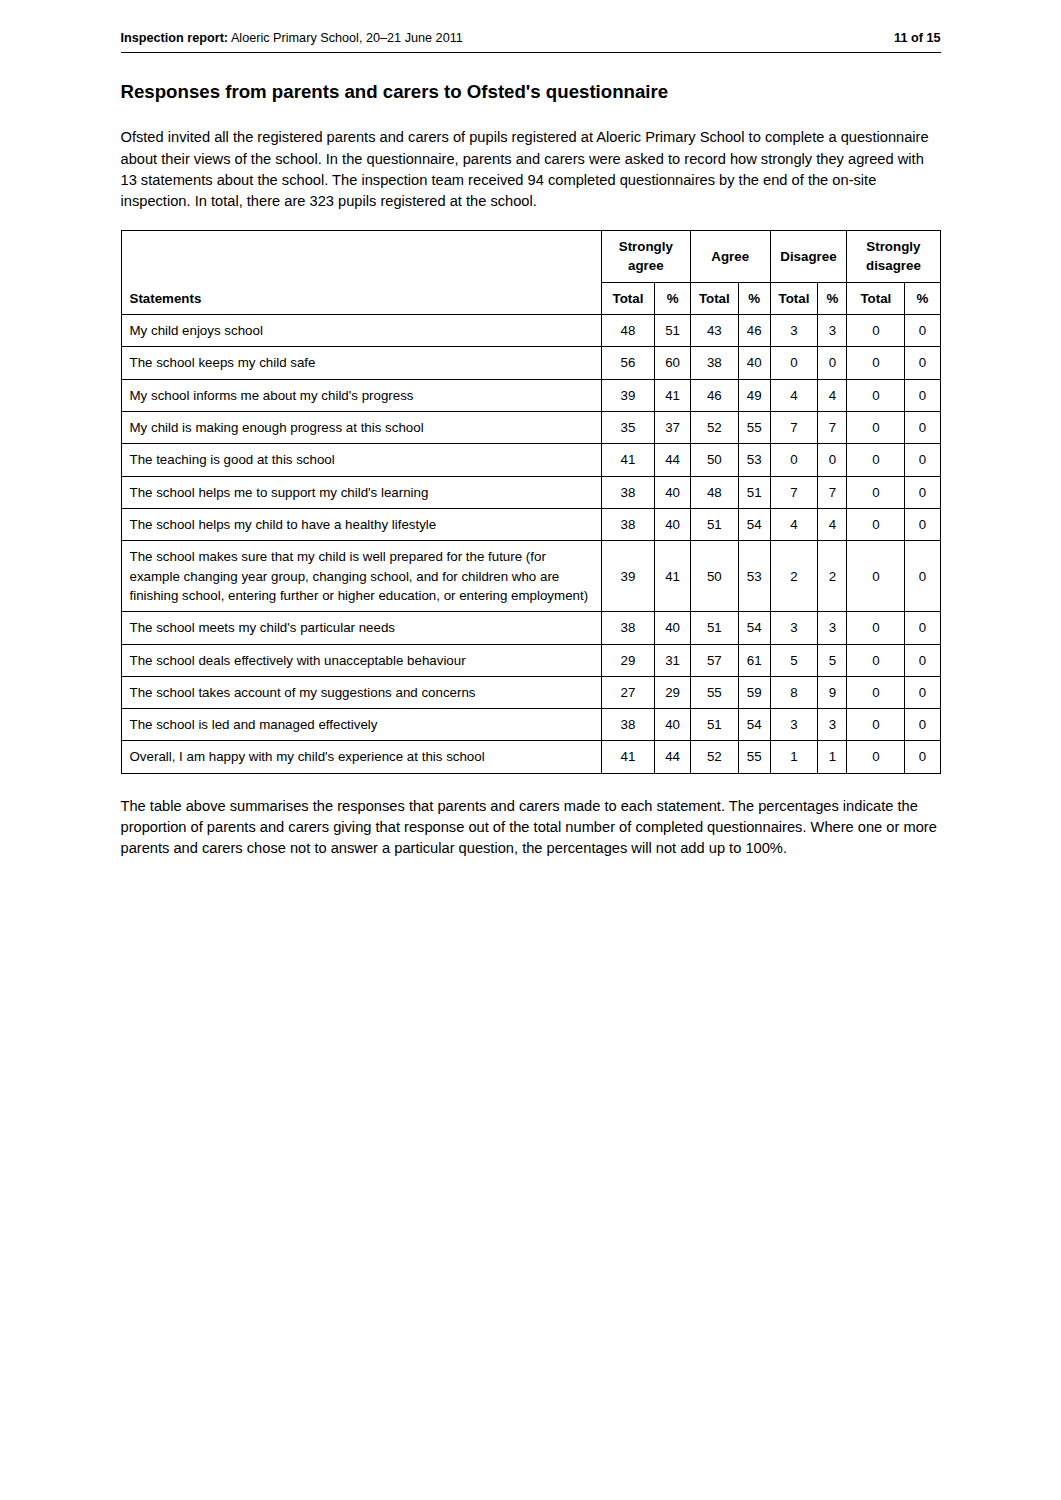Inspection report: Aloeric Primary School, 20–21 June 2011 11 of 15
Responses from parents and carers to Ofsted's questionnaire
Ofsted invited all the registered parents and carers of pupils registered at Aloeric Primary School to complete a questionnaire about their views of the school. In the questionnaire, parents and carers were asked to record how strongly they agreed with 13 statements about the school. The inspection team received 94 completed questionnaires by the end of the on-site inspection. In total, there are 323 pupils registered at the school.
Responses from parents and carers to Ofsted's questionnaire
| Statements | Strongly agree | Agree | Disagree | Strongly disagree |
| --- | --- | --- | --- | --- |
| Total | % | Total | % | Total | % | Total | % |
| My child enjoys school | 48 | 51 | 43 | 46 | 3 | 3 | 0 | 0 |
| The school keeps my child safe | 56 | 60 | 38 | 40 | 0 | 0 | 0 | 0 |
| My school informs me about my child's progress | 39 | 41 | 46 | 49 | 4 | 4 | 0 | 0 |
| My child is making enough progress at this school | 35 | 37 | 52 | 55 | 7 | 7 | 0 | 0 |
| The teaching is good at this school | 41 | 44 | 50 | 53 | 0 | 0 | 0 | 0 |
| The school helps me to support my child's learning | 38 | 40 | 48 | 51 | 7 | 7 | 0 | 0 |
| The school helps my child to have a healthy lifestyle | 38 | 40 | 51 | 54 | 4 | 4 | 0 | 0 |
| The school makes sure that my child is well prepared for the future (for example changing year group, changing school, and for children who are finishing school, entering further or higher education, or entering employment) | 39 | 41 | 50 | 53 | 2 | 2 | 0 | 0 |
| The school meets my child's particular needs | 38 | 40 | 51 | 54 | 3 | 3 | 0 | 0 |
| The school deals effectively with unacceptable behaviour | 29 | 31 | 57 | 61 | 5 | 5 | 0 | 0 |
| The school takes account of my suggestions and concerns | 27 | 29 | 55 | 59 | 8 | 9 | 0 | 0 |
| The school is led and managed effectively | 38 | 40 | 51 | 54 | 3 | 3 | 0 | 0 |
| Overall, I am happy with my child's experience at this school | 41 | 44 | 52 | 55 | 1 | 1 | 0 | 0 |
The table above summarises the responses that parents and carers made to each statement. The percentages indicate the proportion of parents and carers giving that response out of the total number of completed questionnaires. Where one or more parents and carers chose not to answer a particular question, the percentages will not add up to 100%.